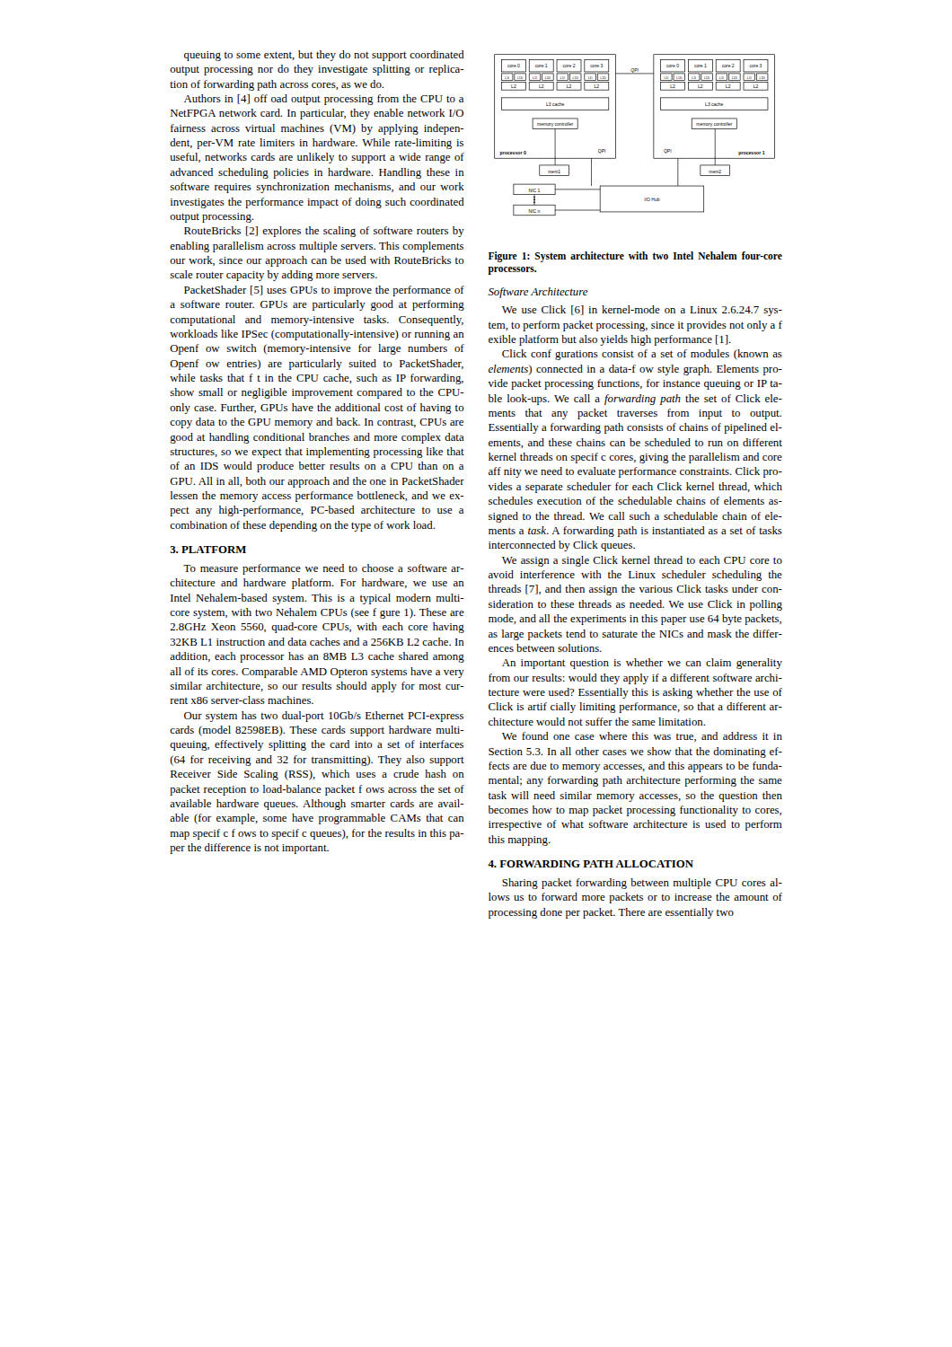queuing to some extent, but they do not support coordinated output processing nor do they investigate splitting or replication of forwarding path across cores, as we do.
Authors in [4] off oad output processing from the CPU to a NetFPGA network card. In particular, they enable network I/O fairness across virtual machines (VM) by applying independent, per-VM rate limiters in hardware. While rate-limiting is useful, networks cards are unlikely to support a wide range of advanced scheduling policies in hardware. Handling these in software requires synchronization mechanisms, and our work investigates the performance impact of doing such coordinated output processing.
RouteBricks [2] explores the scaling of software routers by enabling parallelism across multiple servers. This complements our work, since our approach can be used with RouteBricks to scale router capacity by adding more servers.
PacketShader [5] uses GPUs to improve the performance of a software router. GPUs are particularly good at performing computational and memory-intensive tasks. Consequently, workloads like IPSec (computationally-intensive) or running an Openf ow switch (memory-intensive for large numbers of Openf ow entries) are particularly suited to PacketShader, while tasks that f t in the CPU cache, such as IP forwarding, show small or negligible improvement compared to the CPU-only case. Further, GPUs have the additional cost of having to copy data to the GPU memory and back. In contrast, CPUs are good at handling conditional branches and more complex data structures, so we expect that implementing processing like that of an IDS would produce better results on a CPU than on a GPU. All in all, both our approach and the one in PacketShader lessen the memory access performance bottleneck, and we expect any high-performance, PC-based architecture to use a combination of these depending on the type of work load.
3. PLATFORM
To measure performance we need to choose a software architecture and hardware platform. For hardware, we use an Intel Nehalem-based system. This is a typical modern multi-core system, with two Nehalem CPUs (see f gure 1). These are 2.8GHz Xeon 5560, quad-core CPUs, with each core having 32KB L1 instruction and data caches and a 256KB L2 cache. In addition, each processor has an 8MB L3 cache shared among all of its cores. Comparable AMD Opteron systems have a very similar architecture, so our results should apply for most current x86 server-class machines.
Our system has two dual-port 10Gb/s Ethernet PCI-express cards (model 82598EB). These cards support hardware multi-queuing, effectively splitting the card into a set of interfaces (64 for receiving and 32 for transmitting). They also support Receiver Side Scaling (RSS), which uses a crude hash on packet reception to load-balance packet f ows across the set of available hardware queues. Although smarter cards are available (for example, some have programmable CAMs that can map specif c f ows to specif c queues), for the results in this paper the difference is not important.
core 0 core 1 core 2 core 3 L1I L1D L1I L1D L1I L1D L1I L1D L2 L2 L2 L2 L3 cache memory controller core 0 core 1 core 2 core 3 L1I L1D L1I L1D L1I L1D L1I L1D L2 L2 L2 L2 L3 cache memory controller QPI QPI QPI mem1 mem2 I/O Hub NIC 1 NIC n processor 0 processor 1
Figure 1: System architecture with two Intel Nehalem four-core processors.
Software Architecture
We use Click [6] in kernel-mode on a Linux 2.6.24.7 system, to perform packet processing, since it provides not only a f exible platform but also yields high performance [1].
Click conf gurations consist of a set of modules (known as elements) connected in a data-f ow style graph. Elements provide packet processing functions, for instance queuing or IP table look-ups. We call a forwarding path the set of Click elements that any packet traverses from input to output. Essentially a forwarding path consists of chains of pipelined elements, and these chains can be scheduled to run on different kernel threads on specif c cores, giving the parallelism and core aff nity we need to evaluate performance constraints. Click provides a separate scheduler for each Click kernel thread, which schedules execution of the schedulable chains of elements assigned to the thread. We call such a schedulable chain of elements a task. A forwarding path is instantiated as a set of tasks interconnected by Click queues.
We assign a single Click kernel thread to each CPU core to avoid interference with the Linux scheduler scheduling the threads [7], and then assign the various Click tasks under consideration to these threads as needed. We use Click in polling mode, and all the experiments in this paper use 64 byte packets, as large packets tend to saturate the NICs and mask the differences between solutions.
An important question is whether we can claim generality from our results: would they apply if a different software architecture were used? Essentially this is asking whether the use of Click is artif cially limiting performance, so that a different architecture would not suffer the same limitation.
We found one case where this was true, and address it in Section 5.3. In all other cases we show that the dominating effects are due to memory accesses, and this appears to be fundamental; any forwarding path architecture performing the same task will need similar memory accesses, so the question then becomes how to map packet processing functionality to cores, irrespective of what software architecture is used to perform this mapping.
4. FORWARDING PATH ALLOCATION
Sharing packet forwarding between multiple CPU cores allows us to forward more packets or to increase the amount of processing done per packet. There are essentially two